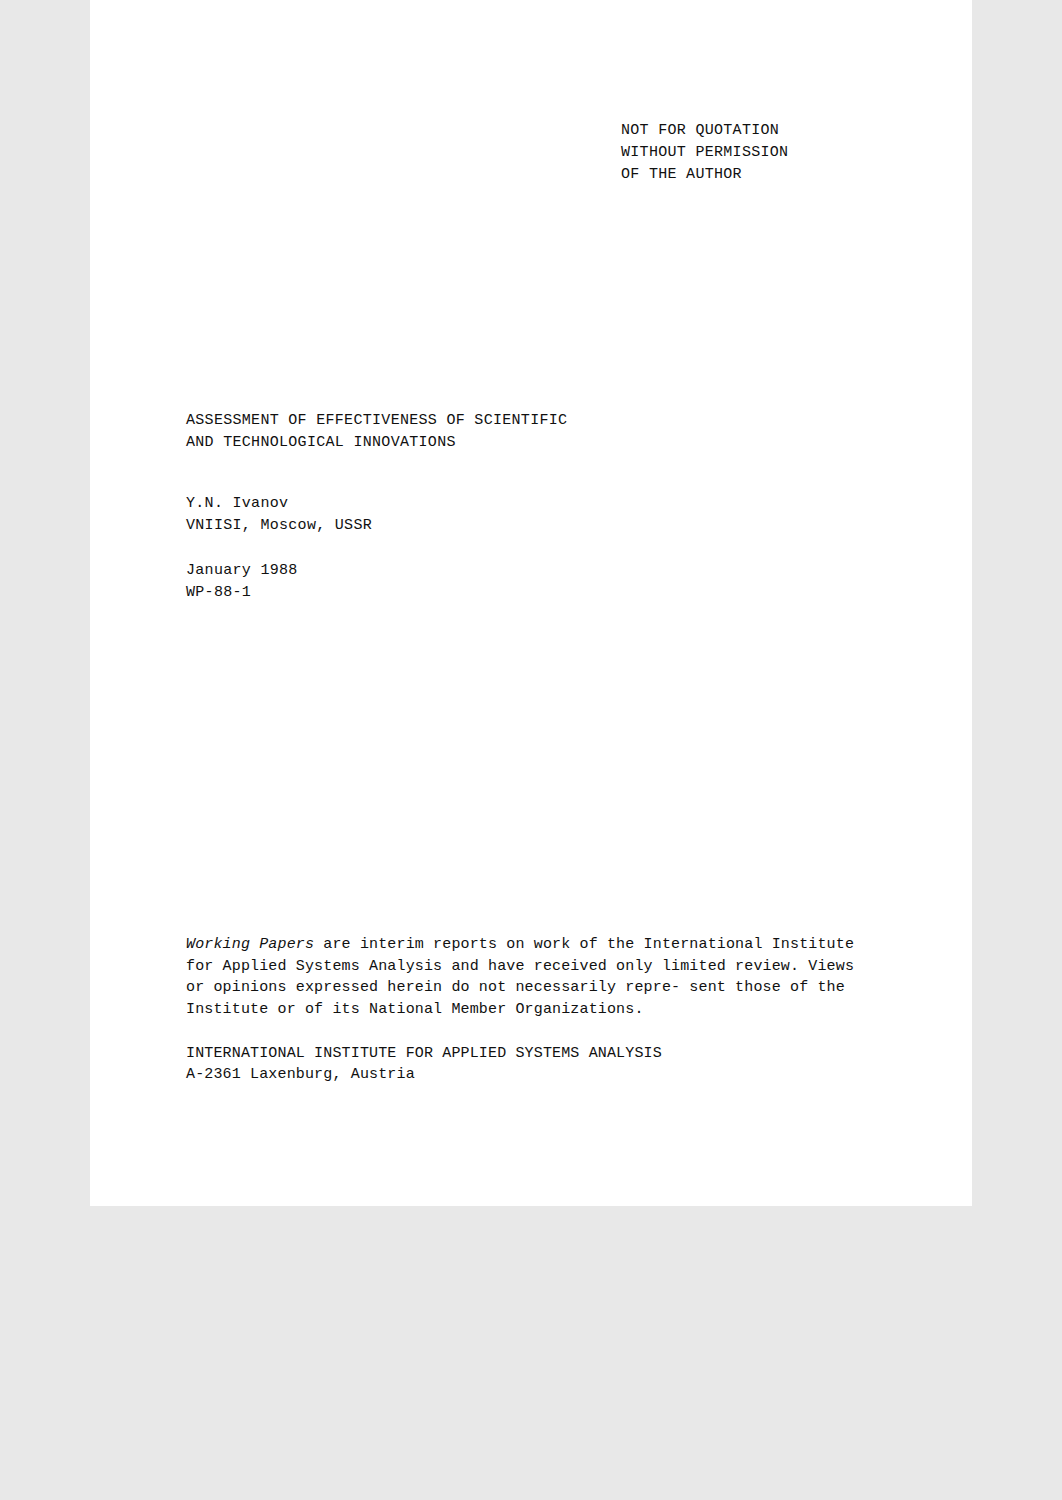NOT FOR QUOTATION
WITHOUT PERMISSION
OF THE AUTHOR
ASSESSMENT OF EFFECTIVENESS OF SCIENTIFIC
AND TECHNOLOGICAL INNOVATIONS
Y.N. Ivanov
VNIISI, Moscow, USSR
January 1988
WP-88-1
Working Papers are interim reports on work of the International Institute for Applied Systems Analysis and have received only limited review. Views or opinions expressed herein do not necessarily repre- sent those of the Institute or of its National Member Organizations.
INTERNATIONAL INSTITUTE FOR APPLIED SYSTEMS ANALYSIS
A-2361 Laxenburg, Austria